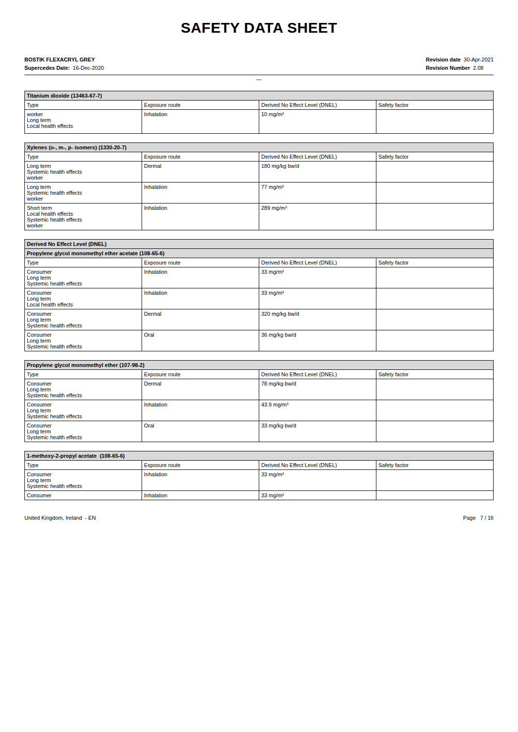SAFETY DATA SHEET
BOSTIK FLEXACRYL GREY
Supercedes Date: 16-Dec-2020
Revision date 30-Apr-2021
Revision Number 2.08
—
| Titanium dioxide (13463-67-7) |
| Type | Exposure route | Derived No Effect Level (DNEL) | Safety factor |
| worker Long term Local health effects | Inhalation | 10 mg/m³ | |
| Xylenes (o-, m-, p- isomers) (1330-20-7) |
| Type | Exposure route | Derived No Effect Level (DNEL) | Safety factor |
| Long term Systemic health effects worker | Dermal | 180 mg/kg bw/d | |
| Long term Systemic health effects worker | Inhalation | 77 mg/m³ | |
| Short term Local health effects Systemic health effects worker | Inhalation | 289 mg/m³ | |
| Derived No Effect Level (DNEL) |
| Propylene glycol monomethyl ether acetate (108-65-6) |
| Type | Exposure route | Derived No Effect Level (DNEL) | Safety factor |
| Consumer Long term Systemic health effects | Inhalation | 33 mg/m³ | |
| Consumer Long term Local health effects | Inhalation | 33 mg/m³ | |
| Consumer Long term Systemic health effects | Dermal | 320 mg/kg bw/d | |
| Consumer Long term Systemic health effects | Oral | 36 mg/kg bw/d | |
| Propylene glycol monomethyl ether (107-98-2) |
| Type | Exposure route | Derived No Effect Level (DNEL) | Safety factor |
| Consumer Long term Systemic health effects | Dermal | 78 mg/kg bw/d | |
| Consumer Long term Systemic health effects | Inhalation | 43.9 mg/m³ | |
| Consumer Long term Systemic health effects | Oral | 33 mg/kg bw/d | |
| 1-methoxy-2-propyl acetate (108-65-6) |
| Type | Exposure route | Derived No Effect Level (DNEL) | Safety factor |
| Consumer Long term Systemic health effects | Inhalation | 33 mg/m³ | |
| Consumer | Inhalation | 33 mg/m³ | |
United Kingdom, Ireland - EN
Page 7 / 16